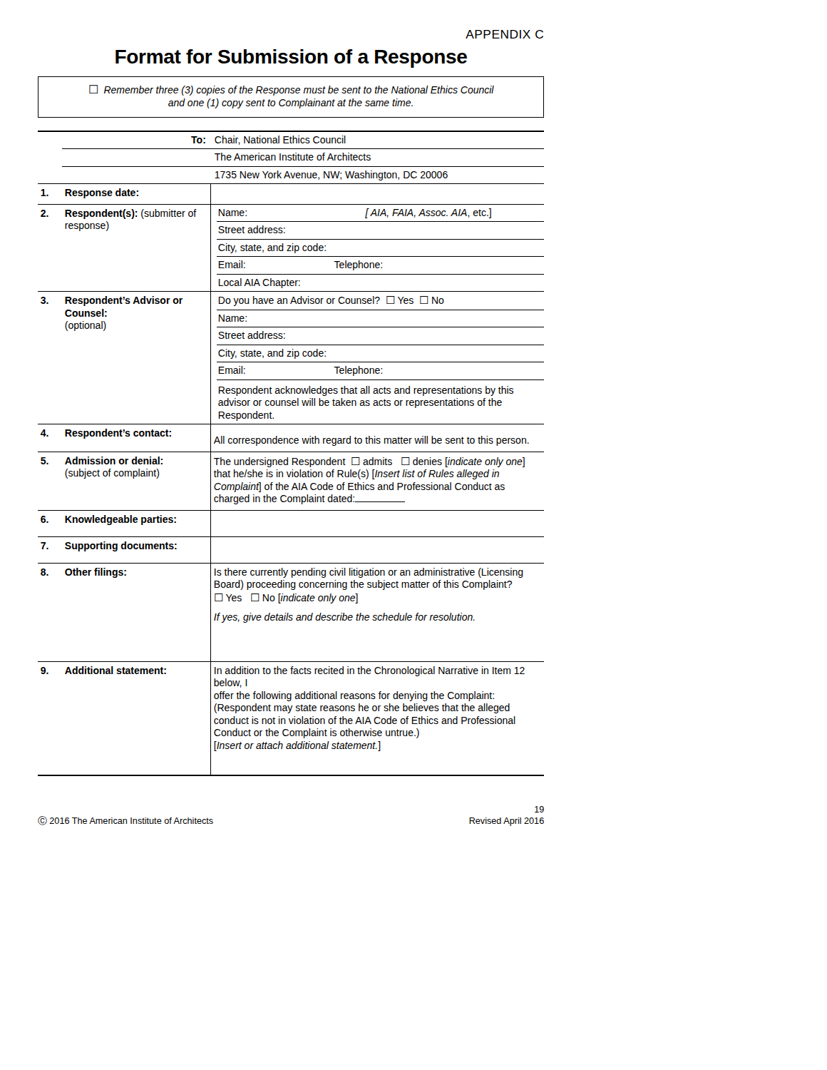APPENDIX C
Format for Submission of a Response
☐ Remember three (3) copies of the Response must be sent to the National Ethics Council
and one (1) copy sent to Complainant at the same time.
| | / To: / Chair, National Ethics Council / / / The American Institute of Architects / / / 1735 New York Avenue, NW; Washington, DC 20006 / |
| 1. | Response date: | |
| 2. | Respondent(s): (submitter of response) | / Name: / [ AIA, FAIA, Assoc. AIA , etc.] / / Street address: / / City, state, and zip code: / / Email: Telephone: / / Local AIA Chapter: / |
| 3. | Respondent’s Advisor or Counsel: (optional) | / Do you have an Advisor or Counsel? ☐ Yes ☐ No / / Name: / / Street address: / / City, state, and zip code: / / Email: Telephone: / / Respondent acknowledges that all acts and representations by this advisor or counsel will be taken as acts or representations of the Respondent. / |
| 4. | Respondent’s contact: | All correspondence with regard to this matter will be sent to this person. |
| 5. | Admission or denial: (subject of complaint) | The undersigned Respondent ☐ admits ☐ denies [ indicate only one ] that he/she is in violation of Rule(s) [ Insert list of Rules alleged in Complaint ] of the AIA Code of Ethics and Professional Conduct as charged in the Complaint dated: |
| 6. | Knowledgeable parties: | |
| 7. | Supporting documents: | |
| 8. | Other filings: | Is there currently pending civil litigation or an administrative (Licensing Board) proceeding concerning the subject matter of this Complaint? ☐ Yes ☐ No [ indicate only one ] If yes, give details and describe the schedule for resolution. |
| 9. | Additional statement: | In addition to the facts recited in the Chronological Narrative in Item 12 below, I offer the following additional reasons for denying the Complaint: (Respondent may state reasons he or she believes that the alleged conduct is not in violation of the AIA Code of Ethics and Professional Conduct or the Complaint is otherwise untrue.) [ Insert or attach additional statement. ] |
Ⓒ 2016 The American Institute of Architects
19
Revised April 2016